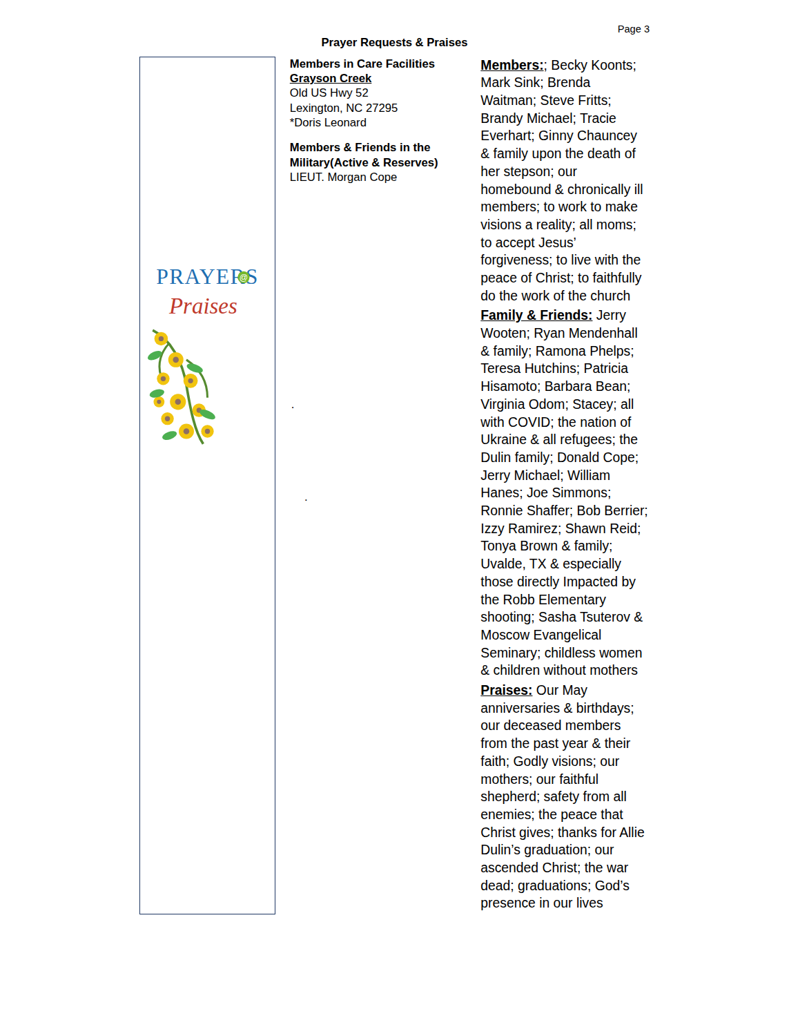Page 3
Prayer Requests & Praises
Members in Care Facilities
Grayson Creek
Old US Hwy 52
Lexington, NC 27295
*Doris Leonard
Members & Friends in the Military(Active & Reserves)
LIEUT. Morgan Cope
. .
Members:; Becky Koonts; Mark Sink; Brenda Waitman; Steve Fritts; Brandy Michael; Tracie Everhart; Ginny Chauncey & family upon the death of her stepson; our homebound & chronically ill members; to work to make visions a reality; all moms; to accept Jesus’ forgiveness; to live with the peace of Christ; to faithfully do the work of the church
Family & Friends: Jerry Wooten; Ryan Mendenhall & family; Ramona Phelps; Teresa Hutchins; Patricia Hisamoto; Barbara Bean; Virginia Odom; Stacey; all with COVID; the nation of Ukraine & all refugees; the Dulin family; Donald Cope; Jerry Michael; William Hanes; Joe Simmons; Ronnie Shaffer; Bob Berrier; Izzy Ramirez; Shawn Reid; Tonya Brown & family; Uvalde, TX & especially those directly Impacted by the Robb Elementary shooting; Sasha Tsuterov & Moscow Evangelical Seminary; childless women & children without mothers
Praises: Our May anniversaries & birthdays; our deceased members from the past year & their faith; Godly visions; our mothers; our faithful shepherd; safety from all enemies; the peace that Christ gives; thanks for Allie Dulin’s graduation; our ascended Christ; the war dead; graduations; God’s presence in our lives